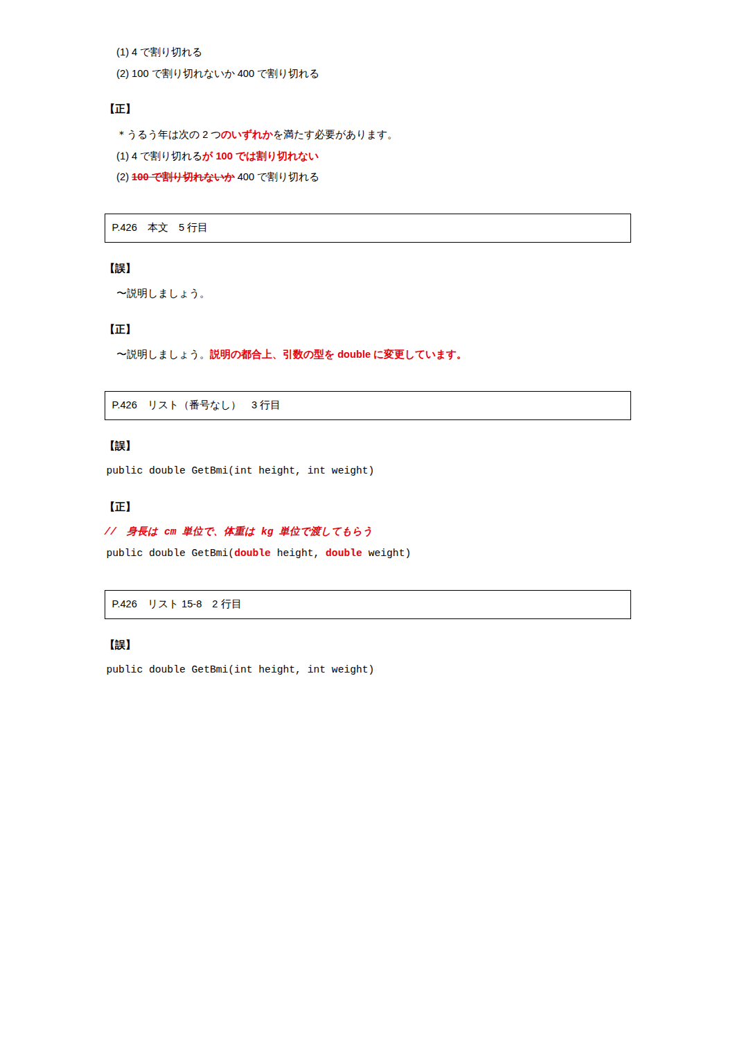(1) 4 で割り切れる
(2) 100 で割り切れないか 400 で割り切れる
【正】
＊うるう年は次の 2 つのいずれかを満たす必要があります。
(1) 4 で割り切れるが 100 では割り切れない
(2) 100 で割り切れないか 400 で割り切れる
P.426　本文　5 行目
【誤】
〜説明しましょう。
【正】
〜説明しましょう。説明の都合上、引数の型を double に変更しています。
P.426　リスト（番号なし）　3 行目
【誤】
public double GetBmi(int height, int weight)
【正】
//　身長は cm 単位で、体重は kg 単位で渡してもらう
public double GetBmi(double height, double weight)
P.426　リスト 15-8　2 行目
【誤】
public double GetBmi(int height, int weight)